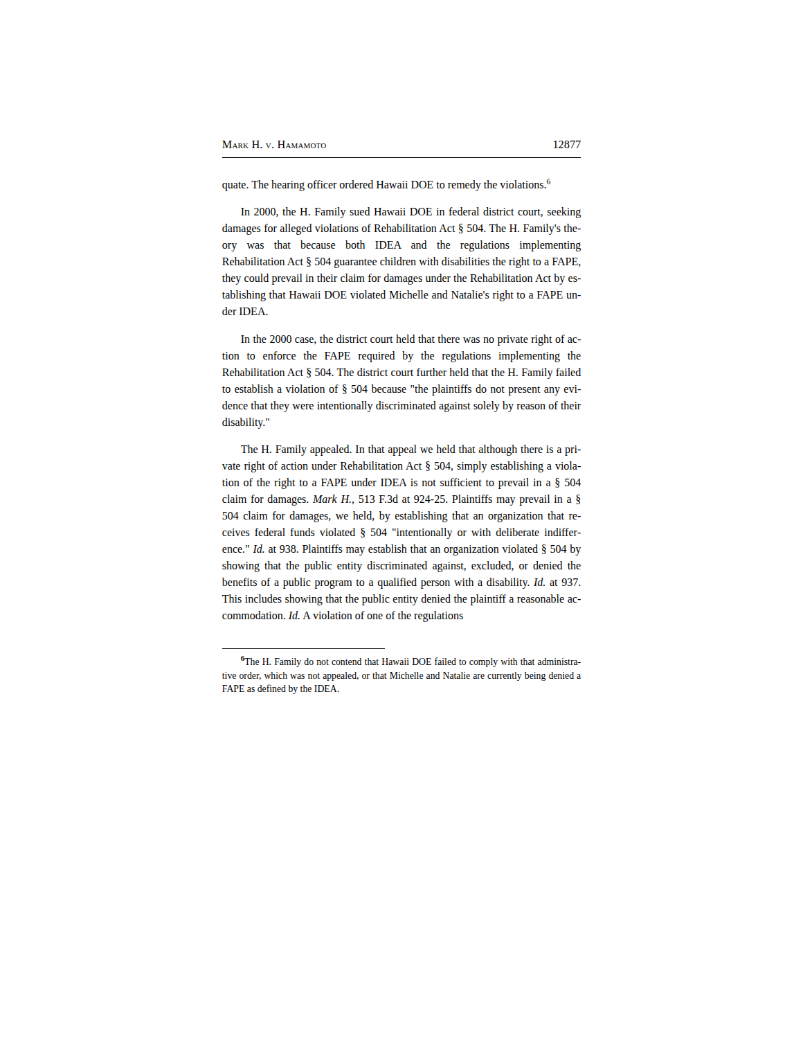Mark H. v. Hamamoto 12877
quate. The hearing officer ordered Hawaii DOE to remedy the violations.6
In 2000, the H. Family sued Hawaii DOE in federal district court, seeking damages for alleged violations of Rehabilitation Act § 504. The H. Family's theory was that because both IDEA and the regulations implementing Rehabilitation Act § 504 guarantee children with disabilities the right to a FAPE, they could prevail in their claim for damages under the Rehabilitation Act by establishing that Hawaii DOE violated Michelle and Natalie's right to a FAPE under IDEA.
In the 2000 case, the district court held that there was no private right of action to enforce the FAPE required by the regulations implementing the Rehabilitation Act § 504. The district court further held that the H. Family failed to establish a violation of § 504 because "the plaintiffs do not present any evidence that they were intentionally discriminated against solely by reason of their disability."
The H. Family appealed. In that appeal we held that although there is a private right of action under Rehabilitation Act § 504, simply establishing a violation of the right to a FAPE under IDEA is not sufficient to prevail in a § 504 claim for damages. Mark H., 513 F.3d at 924-25. Plaintiffs may prevail in a § 504 claim for damages, we held, by establishing that an organization that receives federal funds violated § 504 "intentionally or with deliberate indifference." Id. at 938. Plaintiffs may establish that an organization violated § 504 by showing that the public entity discriminated against, excluded, or denied the benefits of a public program to a qualified person with a disability. Id. at 937. This includes showing that the public entity denied the plaintiff a reasonable accommodation. Id. A violation of one of the regulations
6The H. Family do not contend that Hawaii DOE failed to comply with that administrative order, which was not appealed, or that Michelle and Natalie are currently being denied a FAPE as defined by the IDEA.